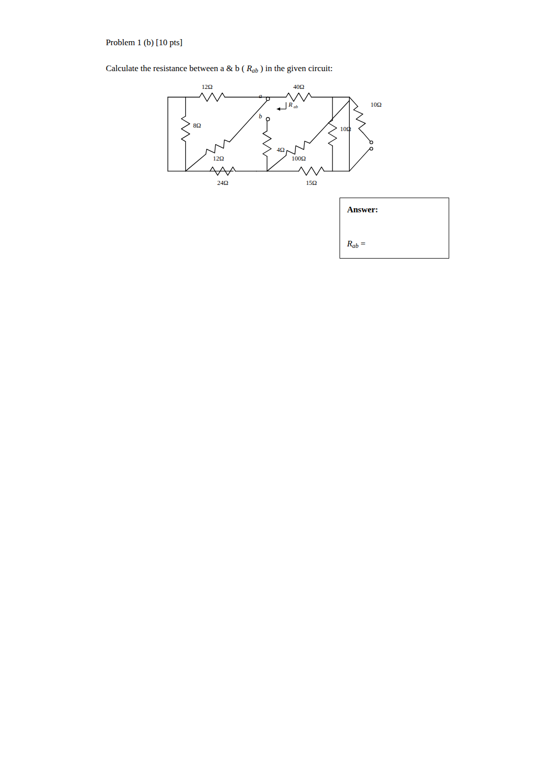Problem 1 (b) [10 pts]
Calculate the resistance between a & b ( Rab ) in the given circuit:
12Ω 40Ω 8Ω 12Ω 24Ω 4Ω 100Ω 15Ω 10Ω 10Ω a b R ab
Answer:
Rab =